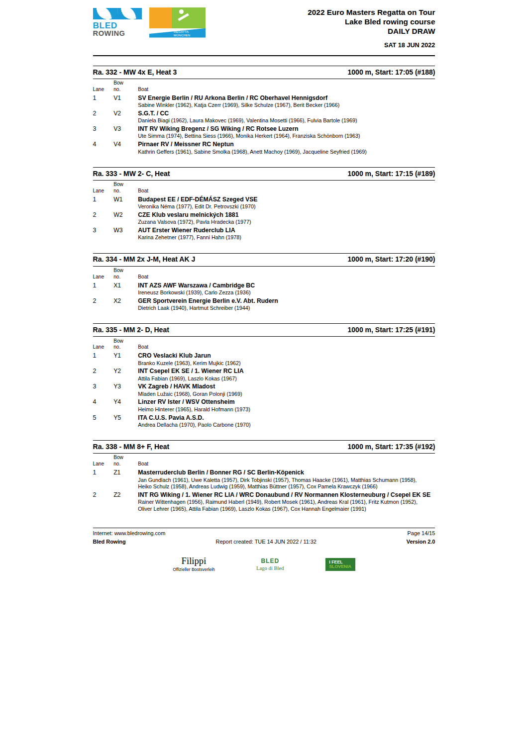BLED
ROWING
REGATTA
MÜNCHEN
2022 Euro Masters Regatta on Tour
Lake Bled rowing course
DAILY DRAW
SAT 18 JUN 2022
Ra. 332 - MW 4x E, Heat 3 1000 m, Start: 17:05 (#188)
| Lane | Bow no. | Boat |
| --- | --- | --- |
| 1 | V1 | SV Energie Berlin / RU Arkona Berlin / RC Oberhavel Hennigsdorf Sabine Winkler (1962), Katja Czerr (1969), Silke Schulze (1967), Berit Becker (1966) |
| 2 | V2 | S.G.T. / CC Daniela Biagi (1962), Laura Makovec (1969), Valentina Mosetti (1966), Fulvia Bartole (1969) |
| 3 | V3 | INT RV Wiking Bregenz / SG Wiking / RC Rotsee Luzern Ute Simma (1974), Bettina Siess (1966), Monika Herkert (1964), Franziska Schönborn (1963) |
| 4 | V4 | Pirnaer RV / Meissner RC Neptun Kathrin Geffers (1961), Sabine Smolka (1968), Anett Machoy (1969), Jacqueline Seyfried (1969) |
Ra. 333 - MW 2- C, Heat 1000 m, Start: 17:15 (#189)
| Lane | Bow no. | Boat |
| --- | --- | --- |
| 1 | W1 | Budapest EE / EDF-DÉMÁSZ Szeged VSE Veronika Néma (1977), Edit Dr. Petrovszki (1970) |
| 2 | W2 | CZE Klub veslaru melnických 1881 Zuzana Valsova (1972), Pavla Hradecka (1977) |
| 3 | W3 | AUT Erster Wiener Ruderclub LIA Karina Zehetner (1977), Fanni Hahn (1978) |
Ra. 334 - MM 2x J-M, Heat AK J 1000 m, Start: 17:20 (#190)
| Lane | Bow no. | Boat |
| --- | --- | --- |
| 1 | X1 | INT AZS AWF Warszawa / Cambridge BC Ireneusz Borkowski (1939), Carlo Zezza (1936) |
| 2 | X2 | GER Sportverein Energie Berlin e.V. Abt. Rudern Dietrich Laak (1940), Hartmut Schreiber (1944) |
Ra. 335 - MM 2- D, Heat 1000 m, Start: 17:25 (#191)
| Lane | Bow no. | Boat |
| --- | --- | --- |
| 1 | Y1 | CRO Veslacki Klub Jarun Branko Kuzele (1963), Kerim Mujkic (1962) |
| 2 | Y2 | INT Csepel EK SE / 1. Wiener RC LIA Attila Fabian (1969), Laszlo Kokas (1967) |
| 3 | Y3 | VK Zagreb / HAVK Mladost Mladen Lužaic (1968), Goran Polonji (1969) |
| 4 | Y4 | Linzer RV Ister / WSV Ottensheim Heimo Hinterer (1965), Harald Hofmann (1973) |
| 5 | Y5 | ITA C.U.S. Pavia A.S.D. Andrea Dellacha (1970), Paolo Carbone (1970) |
Ra. 338 - MM 8+ F, Heat 1000 m, Start: 17:35 (#192)
| Lane | Bow no. | Boat |
| --- | --- | --- |
| 1 | Z1 | Masterruderclub Berlin / Bonner RG / SC Berlin-Köpenick Jan Gundlach (1961), Uwe Kaletta (1957), Dirk Tobjinski (1957), Thomas Haacke (1961), Matthias Schumann (1958), Heiko Schulz (1958), Andreas Ludwig (1959), Matthias Büttner (1957), Cox Pamela Krawczyk (1966) |
| 2 | Z2 | INT RG Wiking / 1. Wiener RC LIA / WRC Donaubund / RV Normannen Klosterneuburg / Csepel EK SE Rainer Wittenhagen (1956), Raimund Haberl (1949), Robert Mosek (1961), Andreas Kral (1961), Fritz Kutmon (1952), Oliver Lehrer (1965), Attila Fabian (1969), Laszlo Kokas (1967), Cox Hannah Engelmaier (1991) |
Internet: www.bledrowing.com Page 14/15
Bled Rowing Report created: TUE 14 JUN 2022 / 11:32 Version 2.0
Filippi Offizieller Bootsverleih
BLED Lago di Bled
I FEEL
SLOVENIA